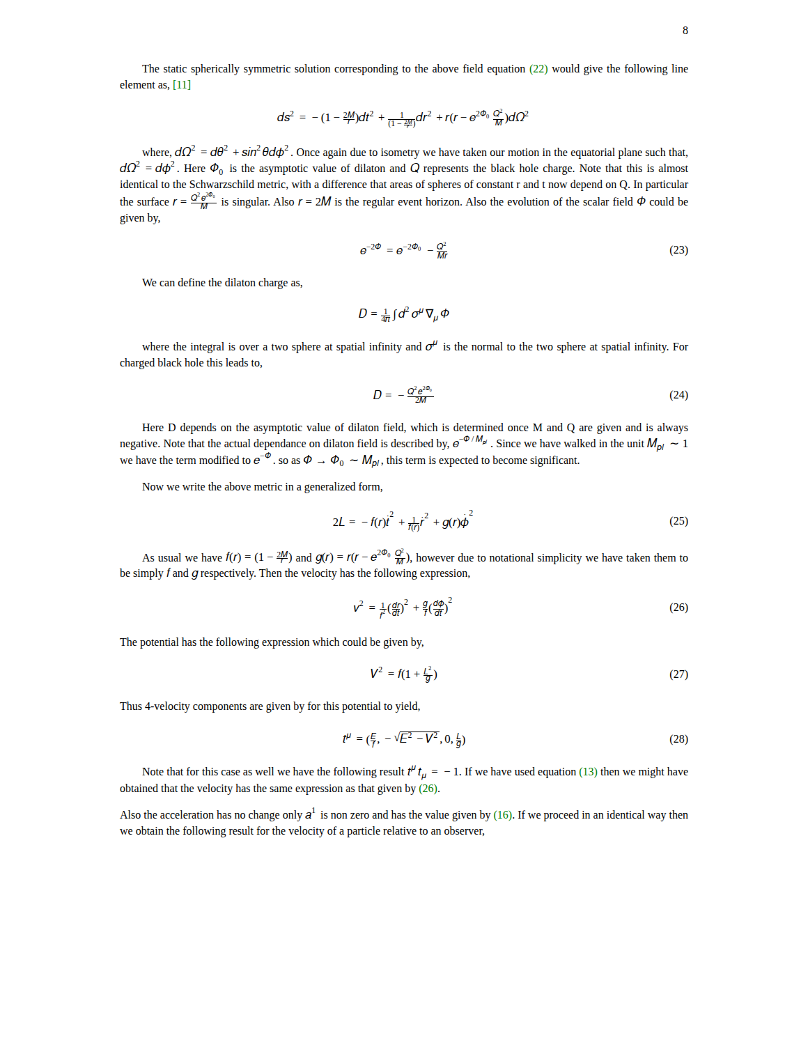8
The static spherically symmetric solution corresponding to the above field equation (22) would give the following line element as, [11]
ds2 = − ( 1− 2Mr ) dt2 + 1 (1−2Mr) dr2 + r ( r− e2Φ0 Q2M ) dΩ2
where, dΩ2=dθ2+sin2θdϕ2. Once again due to isometry we have taken our motion in the equatorial plane such that, dΩ2=dϕ2. Here Φ0 is the asymptotic value of dilaton and Q represents the black hole charge. Note that this is almost identical to the Schwarzschild metric, with a difference that areas of spheres of constant r and t now depend on Q. In particular the surface r=Q2e2Φ0M is singular. Also r=2M is the regular event horizon. Also the evolution of the scalar field Φ could be given by,
e−2Φ = e−2Φ0 − Q2Mr (23)
We can define the dilaton charge as,
D= 14π ∫ d2 σμ ∇μ Φ
where the integral is over a two sphere at spatial infinity and σμ is the normal to the two sphere at spatial infinity. For charged black hole this leads to,
D=− Q2e2Φ0 2M (24)
Here D depends on the asymptotic value of dilaton field, which is determined once M and Q are given and is always negative. Note that the actual dependance on dilaton field is described by, e−Φ/Mpl. Since we have walked in the unit Mpl∼1 we have the term modified to e−Φ. so as Φ→Φ0∼Mpl, this term is expected to become significant.
Now we write the above metric in a generalized form,
2L= −f(r) t˙2 + 1f(r) r˙2 + g(r) ϕ˙2 (25)
As usual we have f(r)=(1−2Mr) and g(r)=r(r−e2Φ0Q2M), however due to notational simplicity we have taken them to be simply f and g respectively. Then the velocity has the following expression,
v2= 1f2 (drdt) 2 + gf (dϕdt) 2 (26)
The potential has the following expression which could be given by,
V2= f ( 1+ L2g ) (27)
Thus 4-velocity components are given by for this potential to yield,
tμ= ( Ef , −E2−V2 ,0, Lg ) (28)
Note that for this case as well we have the following result tμtμ=−1. If we have used equation (13) then we might have obtained that the velocity has the same expression as that given by (26).
Also the acceleration has no change only a1 is non zero and has the value given by (16). If we proceed in an identical way then we obtain the following result for the velocity of a particle relative to an observer,